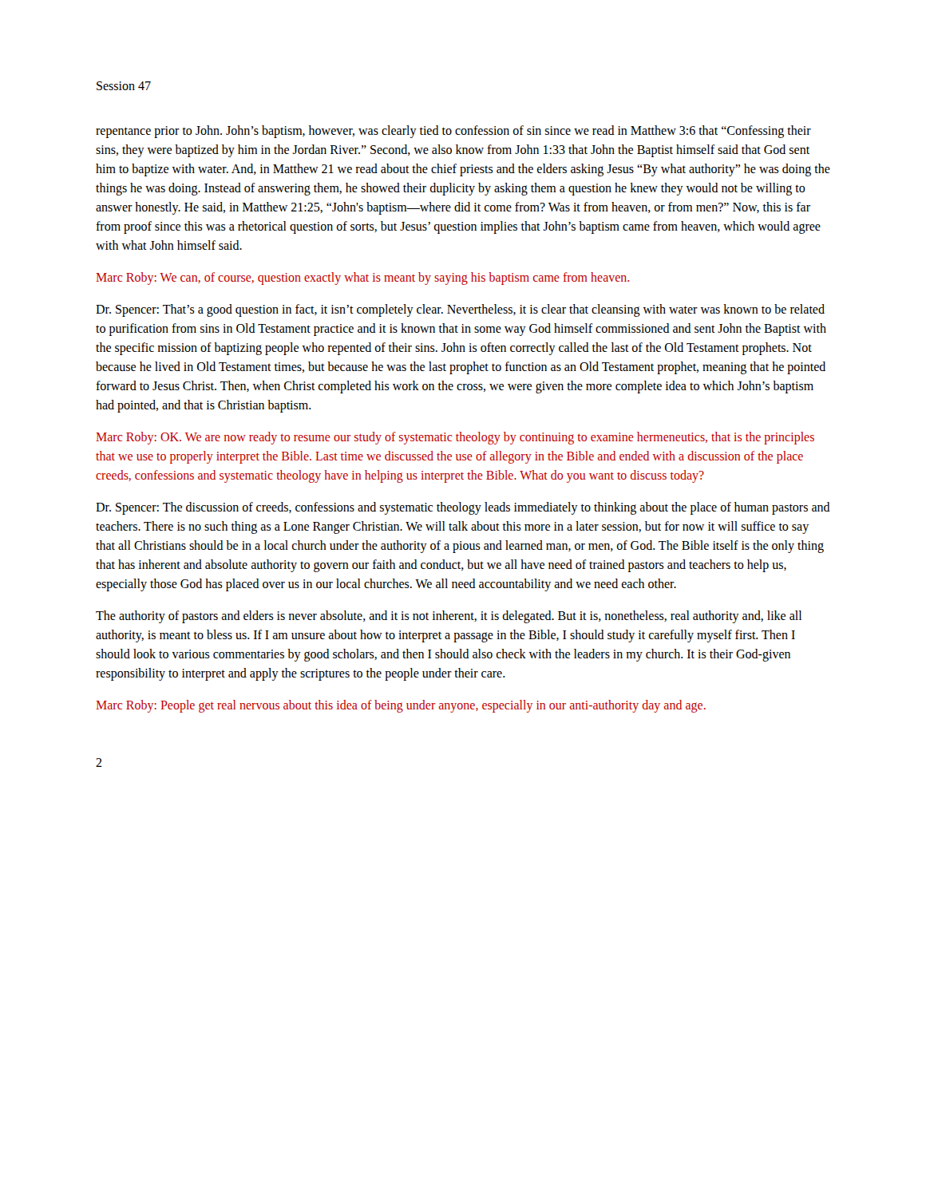Session 47
repentance prior to John. John’s baptism, however, was clearly tied to confession of sin since we read in Matthew 3:6 that “Confessing their sins, they were baptized by him in the Jordan River.” Second, we also know from John 1:33 that John the Baptist himself said that God sent him to baptize with water. And, in Matthew 21 we read about the chief priests and the elders asking Jesus “By what authority” he was doing the things he was doing. Instead of answering them, he showed their duplicity by asking them a question he knew they would not be willing to answer honestly. He said, in Matthew 21:25, “John's baptism—where did it come from? Was it from heaven, or from men?” Now, this is far from proof since this was a rhetorical question of sorts, but Jesus’ question implies that John’s baptism came from heaven, which would agree with what John himself said.
Marc Roby: We can, of course, question exactly what is meant by saying his baptism came from heaven.
Dr. Spencer: That’s a good question in fact, it isn’t completely clear. Nevertheless, it is clear that cleansing with water was known to be related to purification from sins in Old Testament practice and it is known that in some way God himself commissioned and sent John the Baptist with the specific mission of baptizing people who repented of their sins. John is often correctly called the last of the Old Testament prophets. Not because he lived in Old Testament times, but because he was the last prophet to function as an Old Testament prophet, meaning that he pointed forward to Jesus Christ. Then, when Christ completed his work on the cross, we were given the more complete idea to which John’s baptism had pointed, and that is Christian baptism.
Marc Roby: OK. We are now ready to resume our study of systematic theology by continuing to examine hermeneutics, that is the principles that we use to properly interpret the Bible. Last time we discussed the use of allegory in the Bible and ended with a discussion of the place creeds, confessions and systematic theology have in helping us interpret the Bible. What do you want to discuss today?
Dr. Spencer: The discussion of creeds, confessions and systematic theology leads immediately to thinking about the place of human pastors and teachers. There is no such thing as a Lone Ranger Christian. We will talk about this more in a later session, but for now it will suffice to say that all Christians should be in a local church under the authority of a pious and learned man, or men, of God. The Bible itself is the only thing that has inherent and absolute authority to govern our faith and conduct, but we all have need of trained pastors and teachers to help us, especially those God has placed over us in our local churches. We all need accountability and we need each other.
The authority of pastors and elders is never absolute, and it is not inherent, it is delegated. But it is, nonetheless, real authority and, like all authority, is meant to bless us. If I am unsure about how to interpret a passage in the Bible, I should study it carefully myself first. Then I should look to various commentaries by good scholars, and then I should also check with the leaders in my church. It is their God-given responsibility to interpret and apply the scriptures to the people under their care.
Marc Roby: People get real nervous about this idea of being under anyone, especially in our anti-authority day and age.
2